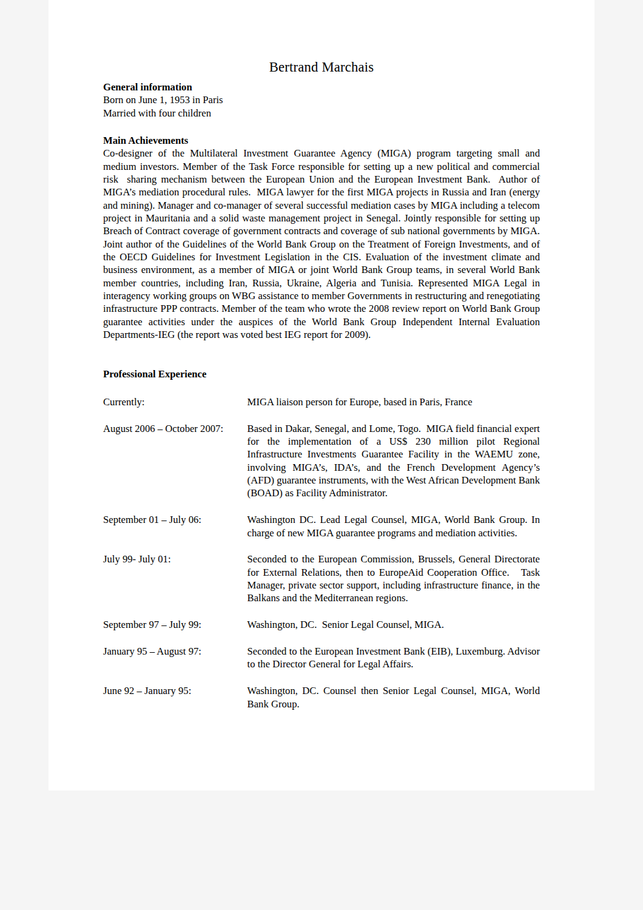Bertrand Marchais
General information
Born on June 1, 1953 in Paris
Married with four children
Main Achievements
Co-designer of the Multilateral Investment Guarantee Agency (MIGA) program targeting small and medium investors. Member of the Task Force responsible for setting up a new political and commercial risk sharing mechanism between the European Union and the European Investment Bank. Author of MIGA’s mediation procedural rules. MIGA lawyer for the first MIGA projects in Russia and Iran (energy and mining). Manager and co-manager of several successful mediation cases by MIGA including a telecom project in Mauritania and a solid waste management project in Senegal. Jointly responsible for setting up Breach of Contract coverage of government contracts and coverage of sub national governments by MIGA. Joint author of the Guidelines of the World Bank Group on the Treatment of Foreign Investments, and of the OECD Guidelines for Investment Legislation in the CIS. Evaluation of the investment climate and business environment, as a member of MIGA or joint World Bank Group teams, in several World Bank member countries, including Iran, Russia, Ukraine, Algeria and Tunisia. Represented MIGA Legal in interagency working groups on WBG assistance to member Governments in restructuring and renegotiating infrastructure PPP contracts. Member of the team who wrote the 2008 review report on World Bank Group guarantee activities under the auspices of the World Bank Group Independent Internal Evaluation Departments-IEG (the report was voted best IEG report for 2009).
Professional Experience
| Currently: | MIGA liaison person for Europe, based in Paris, France |
| August 2006 – October 2007: | Based in Dakar, Senegal, and Lome, Togo. MIGA field financial expert for the implementation of a US$ 230 million pilot Regional Infrastructure Investments Guarantee Facility in the WAEMU zone, involving MIGA’s, IDA’s, and the French Development Agency’s (AFD) guarantee instruments, with the West African Development Bank (BOAD) as Facility Administrator. |
| September 01 – July 06: | Washington DC. Lead Legal Counsel, MIGA, World Bank Group. In charge of new MIGA guarantee programs and mediation activities. |
| July 99- July 01: | Seconded to the European Commission, Brussels, General Directorate for External Relations, then to EuropeAid Cooperation Office. Task Manager, private sector support, including infrastructure finance, in the Balkans and the Mediterranean regions. |
| September 97 – July 99: | Washington, DC. Senior Legal Counsel, MIGA. |
| January 95 – August 97: | Seconded to the European Investment Bank (EIB), Luxemburg. Advisor to the Director General for Legal Affairs. |
| June 92 – January 95: | Washington, DC. Counsel then Senior Legal Counsel, MIGA, World Bank Group. |